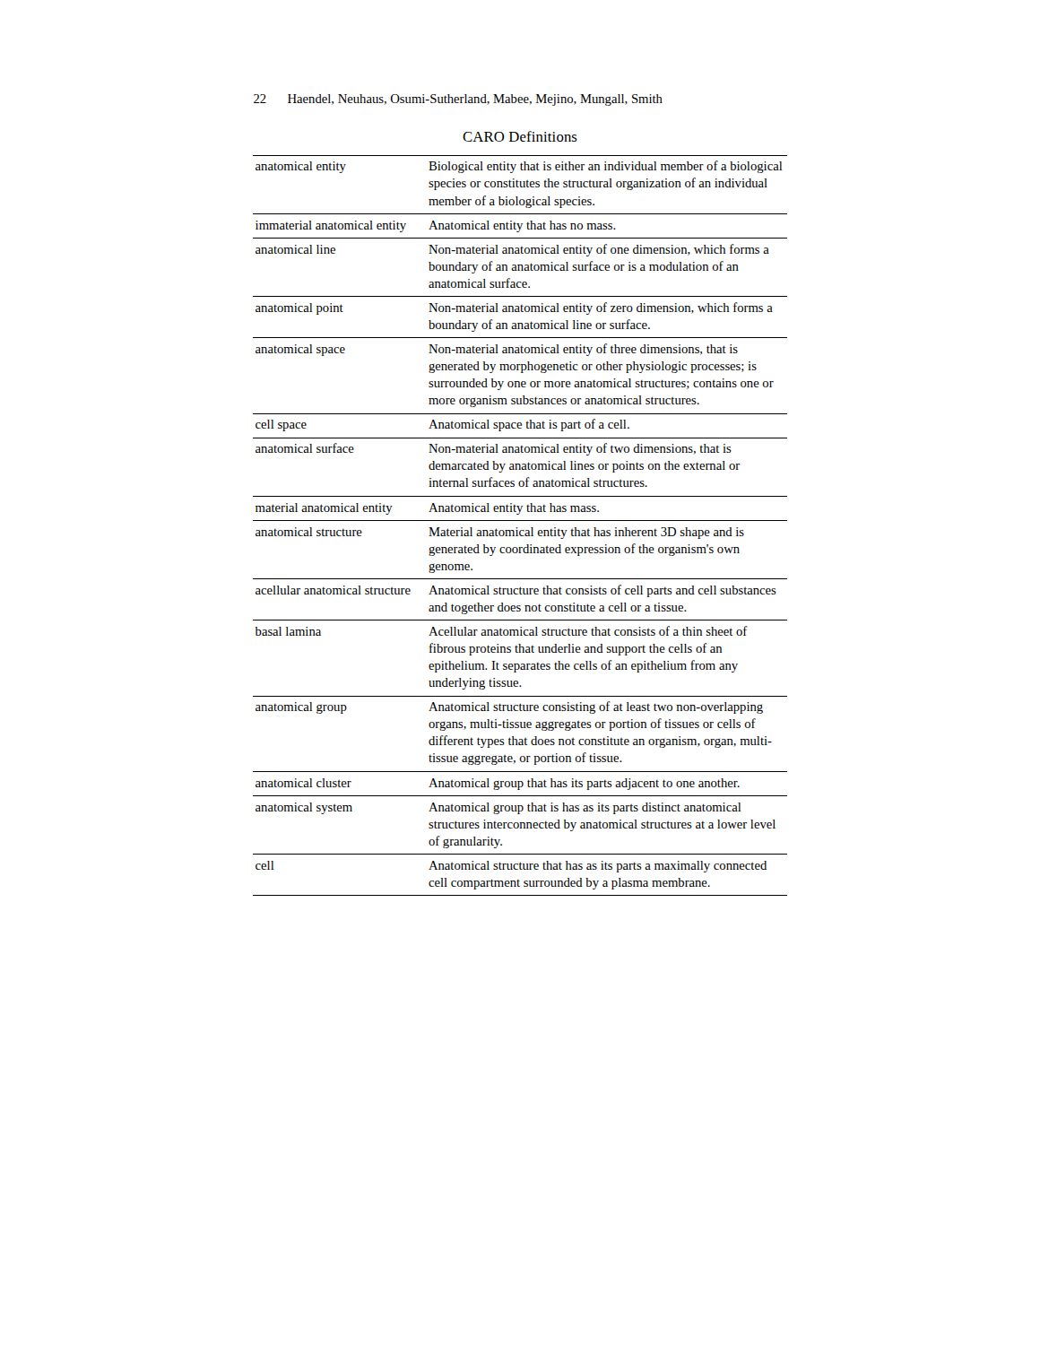22 Haendel, Neuhaus, Osumi-Sutherland, Mabee, Mejino, Mungall, Smith
CARO Definitions
| anatomical entity | Biological entity that is either an individual member of a biological species or constitutes the structural organization of an individual member of a biological species. |
| immaterial anatomical entity | Anatomical entity that has no mass. |
| anatomical line | Non-material anatomical entity of one dimension, which forms a boundary of an anatomical surface or is a modulation of an anatomical surface. |
| anatomical point | Non-material anatomical entity of zero dimension, which forms a boundary of an anatomical line or surface. |
| anatomical space | Non-material anatomical entity of three dimensions, that is generated by morphogenetic or other physiologic processes; is surrounded by one or more anatomical structures; contains one or more organism substances or anatomical structures. |
| cell space | Anatomical space that is part of a cell. |
| anatomical surface | Non-material anatomical entity of two dimensions, that is demarcated by anatomical lines or points on the external or internal surfaces of anatomical structures. |
| material anatomical entity | Anatomical entity that has mass. |
| anatomical structure | Material anatomical entity that has inherent 3D shape and is generated by coordinated expression of the organism's own genome. |
| acellular anatomical structure | Anatomical structure that consists of cell parts and cell substances and together does not constitute a cell or a tissue. |
| basal lamina | Acellular anatomical structure that consists of a thin sheet of fibrous proteins that underlie and support the cells of an epithelium. It separates the cells of an epithelium from any underlying tissue. |
| anatomical group | Anatomical structure consisting of at least two non-overlapping organs, multi-tissue aggregates or portion of tissues or cells of different types that does not constitute an organism, organ, multi-tissue aggregate, or portion of tissue. |
| anatomical cluster | Anatomical group that has its parts adjacent to one another. |
| anatomical system | Anatomical group that is has as its parts distinct anatomical structures interconnected by anatomical structures at a lower level of granularity. |
| cell | Anatomical structure that has as its parts a maximally connected cell compartment surrounded by a plasma membrane. |